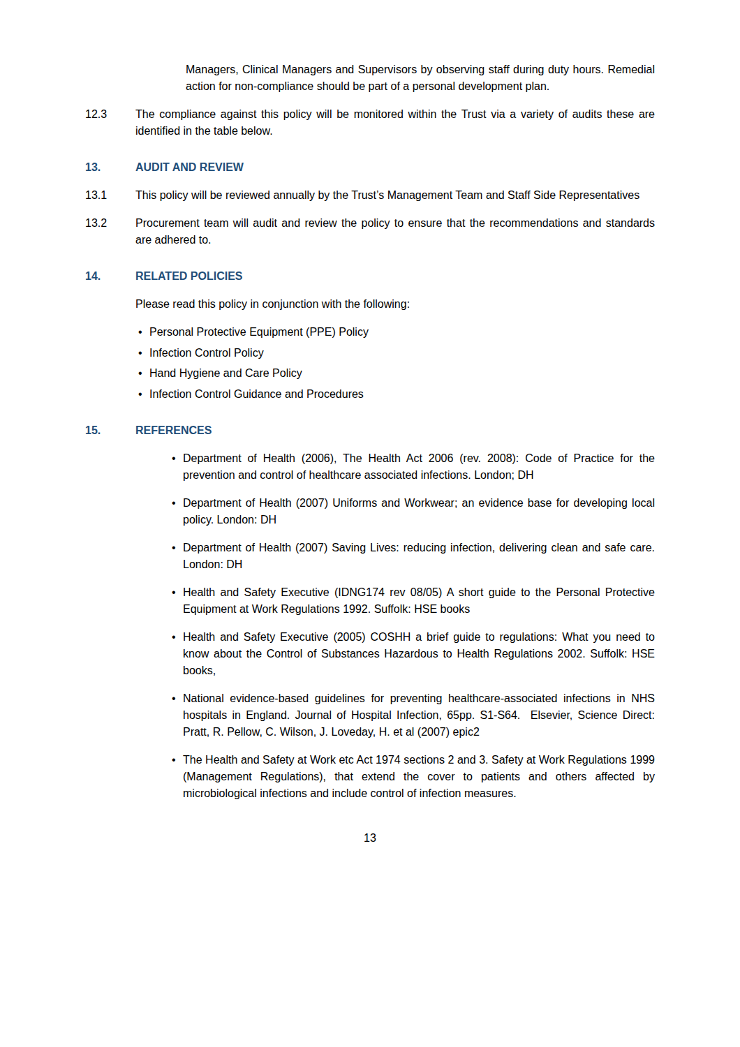Managers, Clinical Managers and Supervisors by observing staff during duty hours. Remedial action for non-compliance should be part of a personal development plan.
12.3 The compliance against this policy will be monitored within the Trust via a variety of audits these are identified in the table below.
13. AUDIT AND REVIEW
13.1 This policy will be reviewed annually by the Trust’s Management Team and Staff Side Representatives
13.2 Procurement team will audit and review the policy to ensure that the recommendations and standards are adhered to.
14. RELATED POLICIES
Please read this policy in conjunction with the following:
Personal Protective Equipment (PPE) Policy
Infection Control Policy
Hand Hygiene and Care Policy
Infection Control Guidance and Procedures
15. REFERENCES
Department of Health (2006), The Health Act 2006 (rev. 2008): Code of Practice for the prevention and control of healthcare associated infections. London; DH
Department of Health (2007) Uniforms and Workwear; an evidence base for developing local policy. London: DH
Department of Health (2007) Saving Lives: reducing infection, delivering clean and safe care. London: DH
Health and Safety Executive (IDNG174 rev 08/05) A short guide to the Personal Protective Equipment at Work Regulations 1992. Suffolk: HSE books
Health and Safety Executive (2005) COSHH a brief guide to regulations: What you need to know about the Control of Substances Hazardous to Health Regulations 2002. Suffolk: HSE books,
National evidence-based guidelines for preventing healthcare-associated infections in NHS hospitals in England. Journal of Hospital Infection, 65pp. S1-S64. Elsevier, Science Direct: Pratt, R. Pellow, C. Wilson, J. Loveday, H. et al (2007) epic2
The Health and Safety at Work etc Act 1974 sections 2 and 3. Safety at Work Regulations 1999 (Management Regulations), that extend the cover to patients and others affected by microbiological infections and include control of infection measures.
13